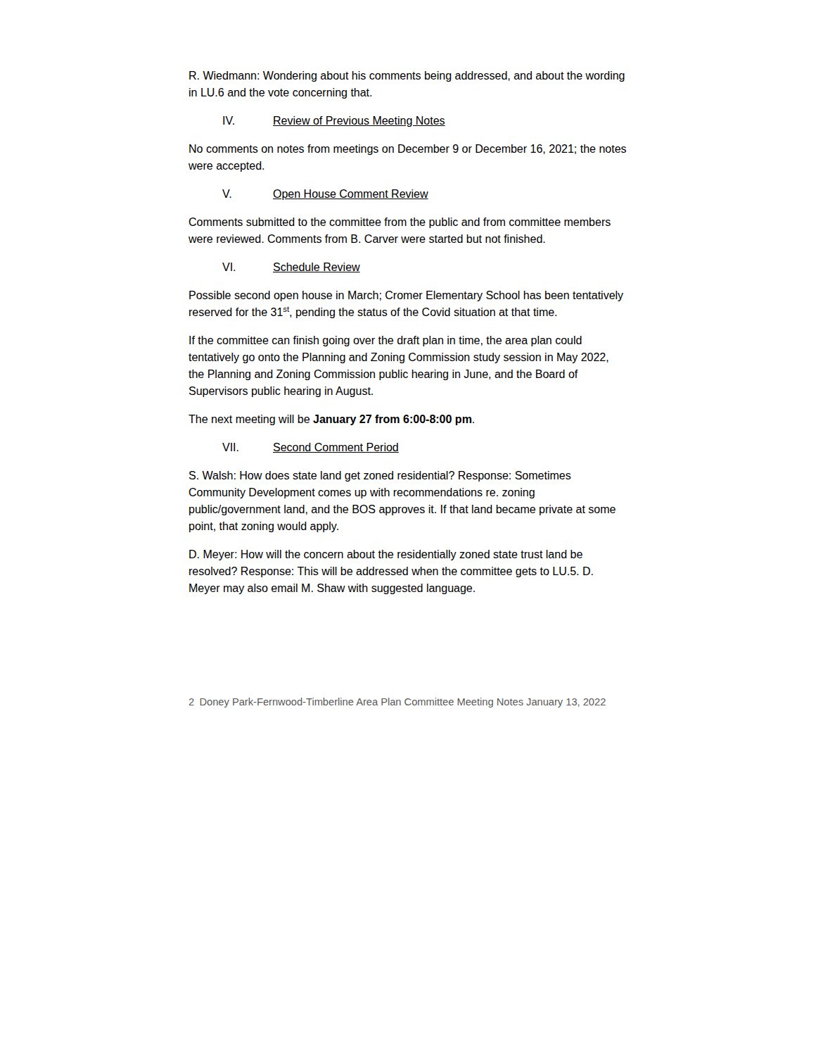R. Wiedmann: Wondering about his comments being addressed, and about the wording in LU.6 and the vote concerning that.
IV. Review of Previous Meeting Notes
No comments on notes from meetings on December 9 or December 16, 2021; the notes were accepted.
V. Open House Comment Review
Comments submitted to the committee from the public and from committee members were reviewed. Comments from B. Carver were started but not finished.
VI. Schedule Review
Possible second open house in March; Cromer Elementary School has been tentatively reserved for the 31st, pending the status of the Covid situation at that time.
If the committee can finish going over the draft plan in time, the area plan could tentatively go onto the Planning and Zoning Commission study session in May 2022, the Planning and Zoning Commission public hearing in June, and the Board of Supervisors public hearing in August.
The next meeting will be January 27 from 6:00-8:00 pm.
VII. Second Comment Period
S. Walsh: How does state land get zoned residential? Response: Sometimes Community Development comes up with recommendations re. zoning public/government land, and the BOS approves it. If that land became private at some point, that zoning would apply.
D. Meyer: How will the concern about the residentially zoned state trust land be resolved? Response: This will be addressed when the committee gets to LU.5. D. Meyer may also email M. Shaw with suggested language.
2 Doney Park-Fernwood-Timberline Area Plan Committee Meeting Notes January 13, 2022